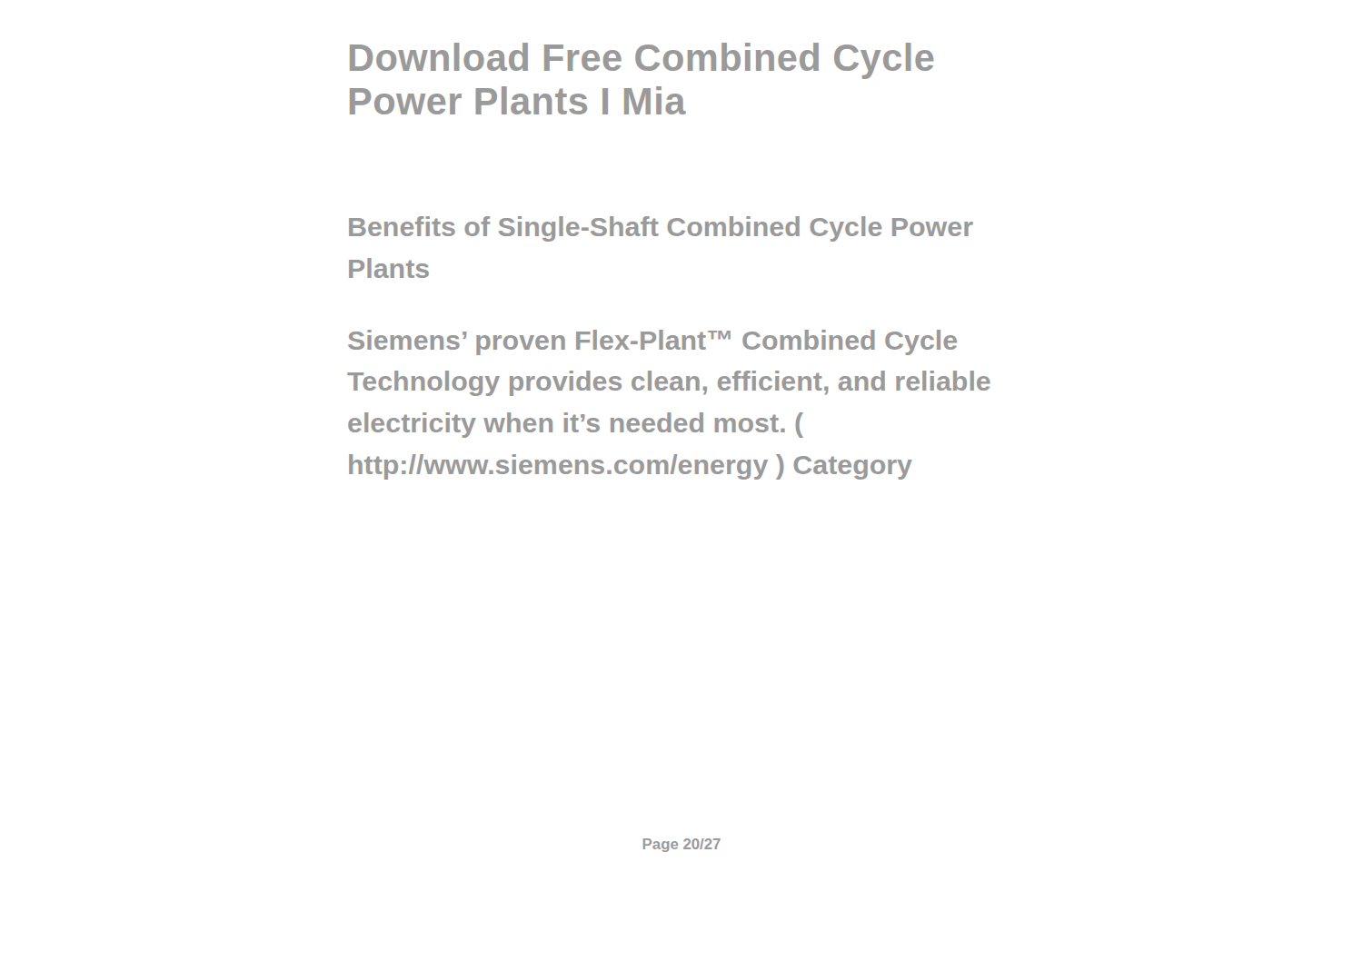Download Free Combined Cycle Power Plants I Mia
Benefits of Single-Shaft Combined Cycle Power Plants
Siemens’ proven Flex-Plant™ Combined Cycle Technology provides clean, efficient, and reliable electricity when it’s needed most. ( http://www.siemens.com/energy ) Category
Page 20/27